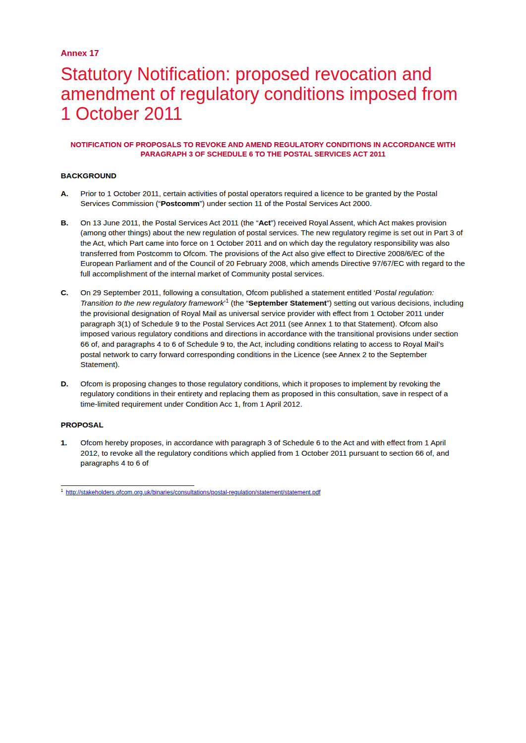Annex 17
Statutory Notification: proposed revocation and amendment of regulatory conditions imposed from 1 October 2011
NOTIFICATION OF PROPOSALS TO REVOKE AND AMEND REGULATORY CONDITIONS IN ACCORDANCE WITH PARAGRAPH 3 OF SCHEDULE 6 TO THE POSTAL SERVICES ACT 2011
BACKGROUND
A.
Prior to 1 October 2011, certain activities of postal operators required a licence to be granted by the Postal Services Commission (“Postcomm”) under section 11 of the Postal Services Act 2000.
B.
On 13 June 2011, the Postal Services Act 2011 (the “Act”) received Royal Assent, which Act makes provision (among other things) about the new regulation of postal services. The new regulatory regime is set out in Part 3 of the Act, which Part came into force on 1 October 2011 and on which day the regulatory responsibility was also transferred from Postcomm to Ofcom. The provisions of the Act also give effect to Directive 2008/6/EC of the European Parliament and of the Council of 20 February 2008, which amends Directive 97/67/EC with regard to the full accomplishment of the internal market of Community postal services.
C.
On 29 September 2011, following a consultation, Ofcom published a statement entitled ‘Postal regulation: Transition to the new regulatory framework’1 (the “September Statement”) setting out various decisions, including the provisional designation of Royal Mail as universal service provider with effect from 1 October 2011 under paragraph 3(1) of Schedule 9 to the Postal Services Act 2011 (see Annex 1 to that Statement). Ofcom also imposed various regulatory conditions and directions in accordance with the transitional provisions under section 66 of, and paragraphs 4 to 6 of Schedule 9 to, the Act, including conditions relating to access to Royal Mail’s postal network to carry forward corresponding conditions in the Licence (see Annex 2 to the September Statement).
D.
Ofcom is proposing changes to those regulatory conditions, which it proposes to implement by revoking the regulatory conditions in their entirety and replacing them as proposed in this consultation, save in respect of a time-limited requirement under Condition Acc 1, from 1 April 2012.
PROPOSAL
1.
Ofcom hereby proposes, in accordance with paragraph 3 of Schedule 6 to the Act and with effect from 1 April 2012, to revoke all the regulatory conditions which applied from 1 October 2011 pursuant to section 66 of, and paragraphs 4 to 6 of
1 http://stakeholders.ofcom.org.uk/binaries/consultations/postal-regulation/statement/statement.pdf